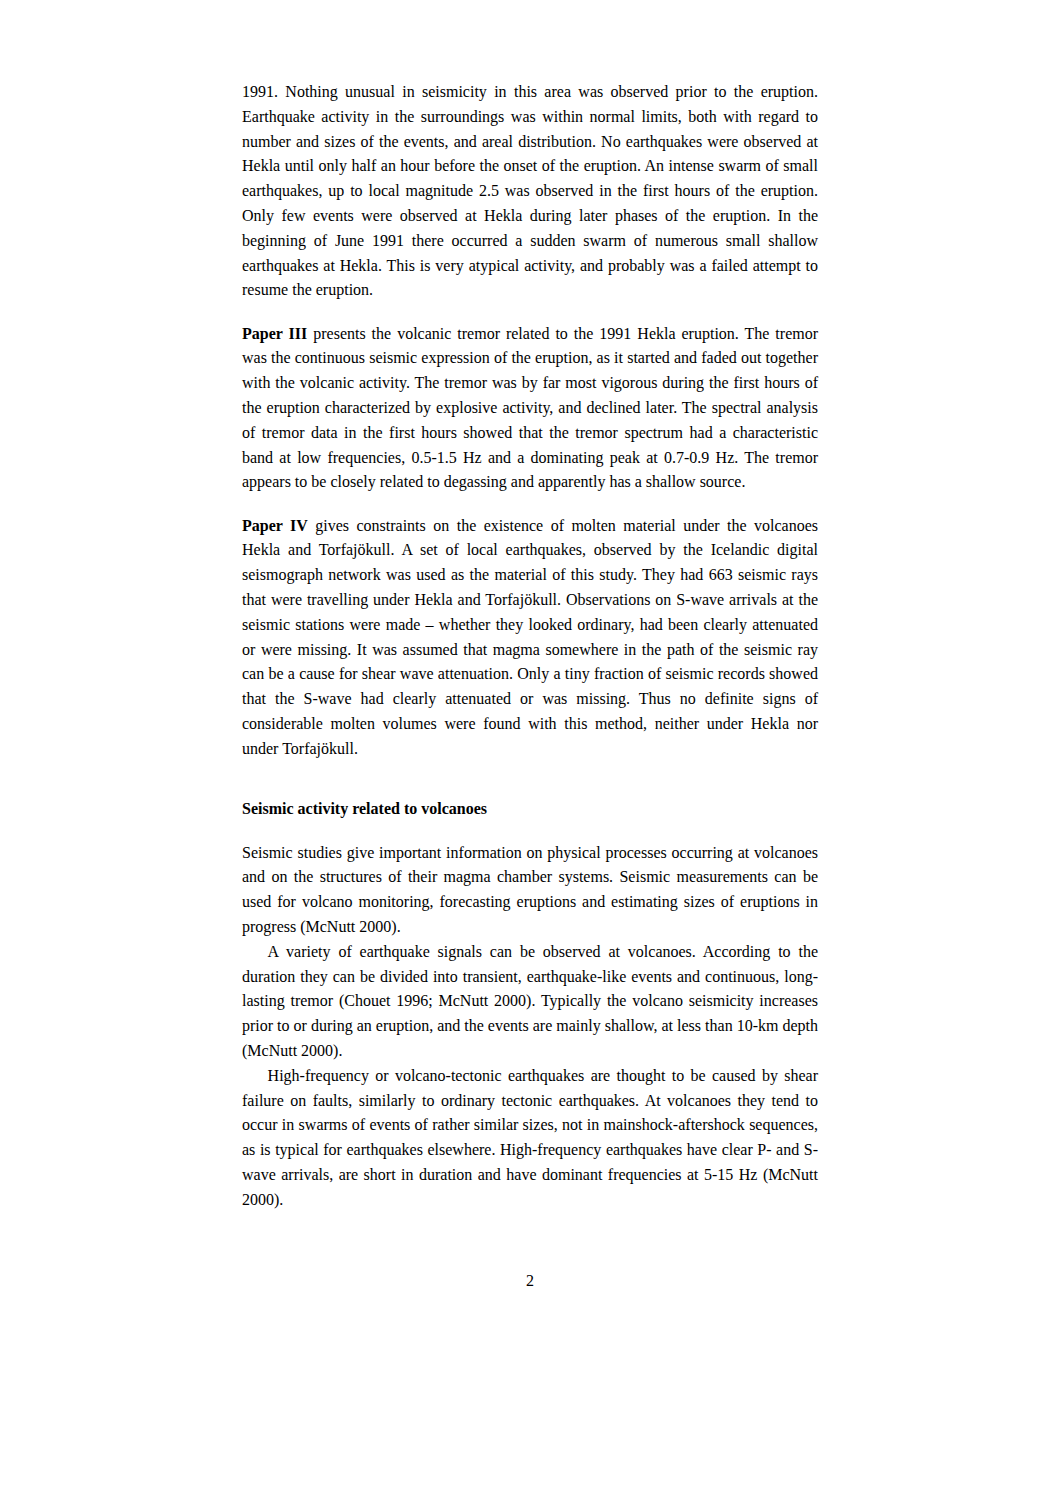1991. Nothing unusual in seismicity in this area was observed prior to the eruption. Earthquake activity in the surroundings was within normal limits, both with regard to number and sizes of the events, and areal distribution. No earthquakes were observed at Hekla until only half an hour before the onset of the eruption. An intense swarm of small earthquakes, up to local magnitude 2.5 was observed in the first hours of the eruption. Only few events were observed at Hekla during later phases of the eruption. In the beginning of June 1991 there occurred a sudden swarm of numerous small shallow earthquakes at Hekla. This is very atypical activity, and probably was a failed attempt to resume the eruption.
Paper III presents the volcanic tremor related to the 1991 Hekla eruption. The tremor was the continuous seismic expression of the eruption, as it started and faded out together with the volcanic activity. The tremor was by far most vigorous during the first hours of the eruption characterized by explosive activity, and declined later. The spectral analysis of tremor data in the first hours showed that the tremor spectrum had a characteristic band at low frequencies, 0.5-1.5 Hz and a dominating peak at 0.7-0.9 Hz. The tremor appears to be closely related to degassing and apparently has a shallow source.
Paper IV gives constraints on the existence of molten material under the volcanoes Hekla and Torfajökull. A set of local earthquakes, observed by the Icelandic digital seismograph network was used as the material of this study. They had 663 seismic rays that were travelling under Hekla and Torfajökull. Observations on S-wave arrivals at the seismic stations were made – whether they looked ordinary, had been clearly attenuated or were missing. It was assumed that magma somewhere in the path of the seismic ray can be a cause for shear wave attenuation. Only a tiny fraction of seismic records showed that the S-wave had clearly attenuated or was missing. Thus no definite signs of considerable molten volumes were found with this method, neither under Hekla nor under Torfajökull.
Seismic activity related to volcanoes
Seismic studies give important information on physical processes occurring at volcanoes and on the structures of their magma chamber systems. Seismic measurements can be used for volcano monitoring, forecasting eruptions and estimating sizes of eruptions in progress (McNutt 2000).
A variety of earthquake signals can be observed at volcanoes. According to the duration they can be divided into transient, earthquake-like events and continuous, long-lasting tremor (Chouet 1996; McNutt 2000). Typically the volcano seismicity increases prior to or during an eruption, and the events are mainly shallow, at less than 10-km depth (McNutt 2000).
High-frequency or volcano-tectonic earthquakes are thought to be caused by shear failure on faults, similarly to ordinary tectonic earthquakes. At volcanoes they tend to occur in swarms of events of rather similar sizes, not in mainshock-aftershock sequences, as is typical for earthquakes elsewhere. High-frequency earthquakes have clear P- and S-wave arrivals, are short in duration and have dominant frequencies at 5-15 Hz (McNutt 2000).
2